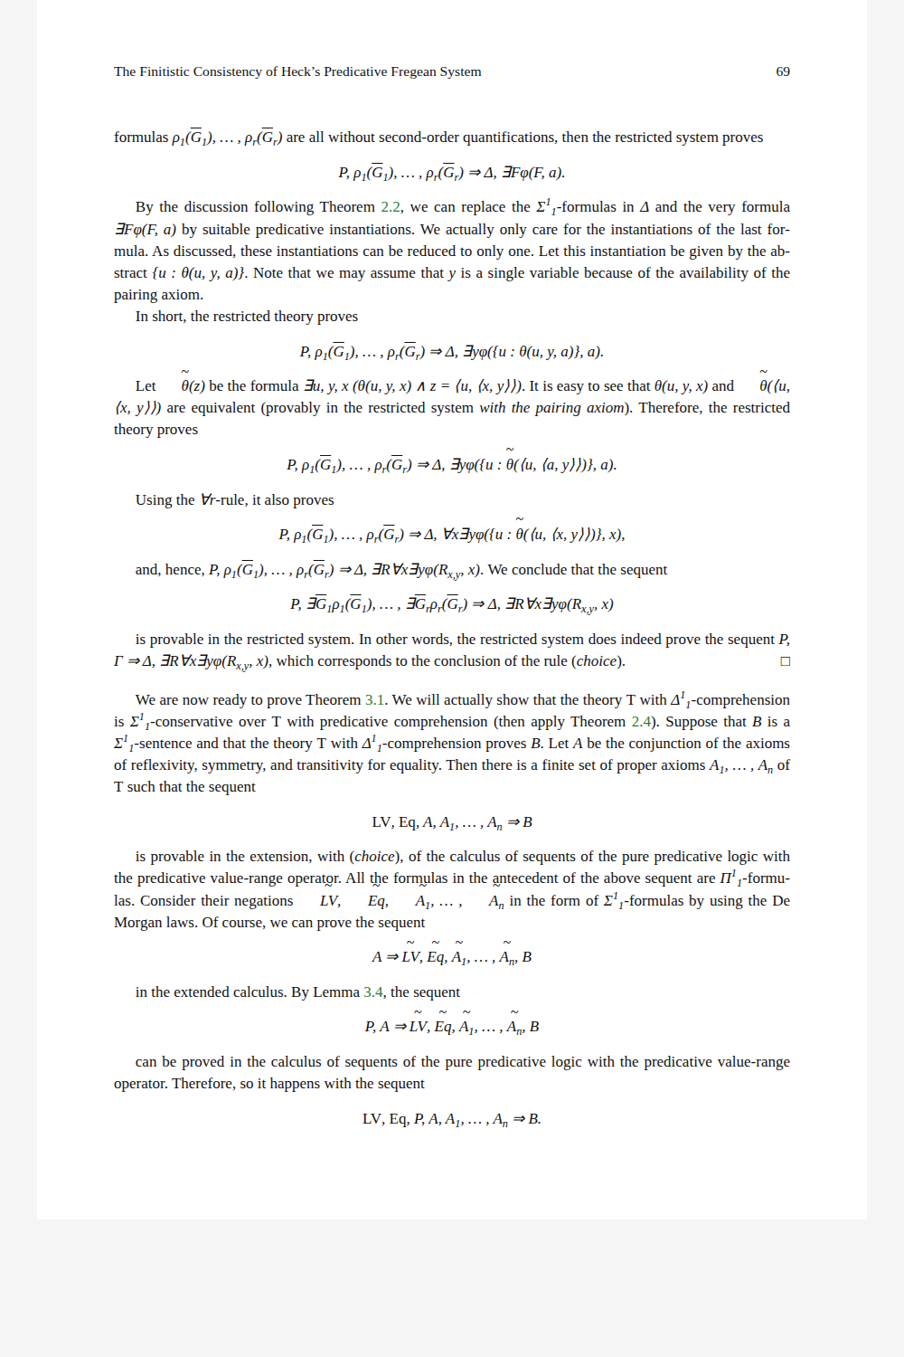The Finitistic Consistency of Heck’s Predicative Fregean System 69
formulas ρ1(G1), … , ρr(Gr) are all without second-order quantifications, then the restricted system proves
P, ρ1(G1), … , ρr(Gr) ⇒ Δ, ∃Fφ(F, a).
By the discussion following Theorem 2.2, we can replace the Σ11-formulas in Δ and the very formula ∃Fφ(F, a) by suitable predicative instantiations. We actually only care for the instantiations of the last formula. As discussed, these instantiations can be reduced to only one. Let this instantiation be given by the abstract {u : θ(u, y, a)}. Note that we may assume that y is a single variable because of the availability of the pairing axiom.
In short, the restricted theory proves
P, ρ1(G1), … , ρr(Gr) ⇒ Δ, ∃yφ({u : θ(u, y, a)}, a).
Let θ(z) be the formula ∃u, y, x (θ(u, y, x) ∧ z = ⟨u, ⟨x, y⟩⟩). It is easy to see that θ(u, y, x) and θ(⟨u, ⟨x, y⟩⟩) are equivalent (provably in the restricted system with the pairing axiom). Therefore, the restricted theory proves
P, ρ1(G1), … , ρr(Gr) ⇒ Δ, ∃yφ({u : θ(⟨u, ⟨a, y⟩⟩)}, a).
Using the ∀r-rule, it also proves
P, ρ1(G1), … , ρr(Gr) ⇒ Δ, ∀x∃yφ({u : θ(⟨u, ⟨x, y⟩⟩)}, x),
and, hence, P, ρ1(G1), … , ρr(Gr) ⇒ Δ, ∃R∀x∃yφ(Rx,y, x). We conclude that the sequent
P, ∃G1ρ1(G1), … , ∃Grρr(Gr) ⇒ Δ, ∃R∀x∃yφ(Rx,y, x)
is provable in the restricted system. In other words, the restricted system does indeed prove the sequent P, Γ ⇒ Δ, ∃R∀x∃yφ(Rx,y, x), which corresponds to the conclusion of the rule (choice). □
We are now ready to prove Theorem 3.1. We will actually show that the theory T with Δ11-comprehension is Σ11-conservative over T with predicative comprehension (then apply Theorem 2.4). Suppose that B is a Σ11-sentence and that the theory T with Δ11-comprehension proves B. Let A be the conjunction of the axioms of reflexivity, symmetry, and transitivity for equality. Then there is a finite set of proper axioms A1, … , An of T such that the sequent
LV, Eq, A, A1, … , An ⇒ B
is provable in the extension, with (choice), of the calculus of sequents of the pure predicative logic with the predicative value-range operator. All the formulas in the antecedent of the above sequent are Π11-formulas. Consider their negations LV, Eq, A1, … , An in the form of Σ11-formulas by using the De Morgan laws. Of course, we can prove the sequent
A ⇒ LV, Eq, A1, … , An, B
in the extended calculus. By Lemma 3.4, the sequent
P, A ⇒ LV, Eq, A1, … , An, B
can be proved in the calculus of sequents of the pure predicative logic with the predicative value-range operator. Therefore, so it happens with the sequent
LV, Eq, P, A, A1, … , An ⇒ B.